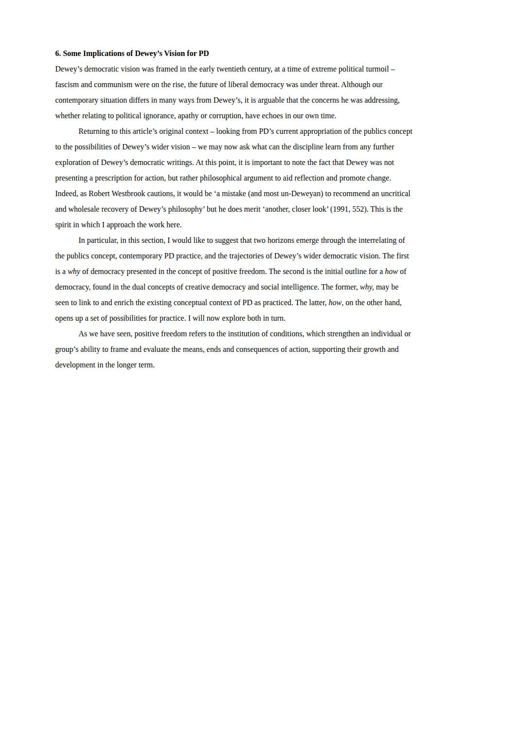6. Some Implications of Dewey’s Vision for PD
Dewey’s democratic vision was framed in the early twentieth century, at a time of extreme political turmoil – fascism and communism were on the rise, the future of liberal democracy was under threat. Although our contemporary situation differs in many ways from Dewey’s, it is arguable that the concerns he was addressing, whether relating to political ignorance, apathy or corruption, have echoes in our own time.
Returning to this article’s original context – looking from PD’s current appropriation of the publics concept to the possibilities of Dewey’s wider vision – we may now ask what can the discipline learn from any further exploration of Dewey’s democratic writings. At this point, it is important to note the fact that Dewey was not presenting a prescription for action, but rather philosophical argument to aid reflection and promote change. Indeed, as Robert Westbrook cautions, it would be ‘a mistake (and most un-Deweyan) to recommend an uncritical and wholesale recovery of Dewey’s philosophy’ but he does merit ‘another, closer look’ (1991, 552). This is the spirit in which I approach the work here.
In particular, in this section, I would like to suggest that two horizons emerge through the interrelating of the publics concept, contemporary PD practice, and the trajectories of Dewey’s wider democratic vision. The first is a why of democracy presented in the concept of positive freedom. The second is the initial outline for a how of democracy, found in the dual concepts of creative democracy and social intelligence. The former, why, may be seen to link to and enrich the existing conceptual context of PD as practiced. The latter, how, on the other hand, opens up a set of possibilities for practice. I will now explore both in turn.
As we have seen, positive freedom refers to the institution of conditions, which strengthen an individual or group’s ability to frame and evaluate the means, ends and consequences of action, supporting their growth and development in the longer term.